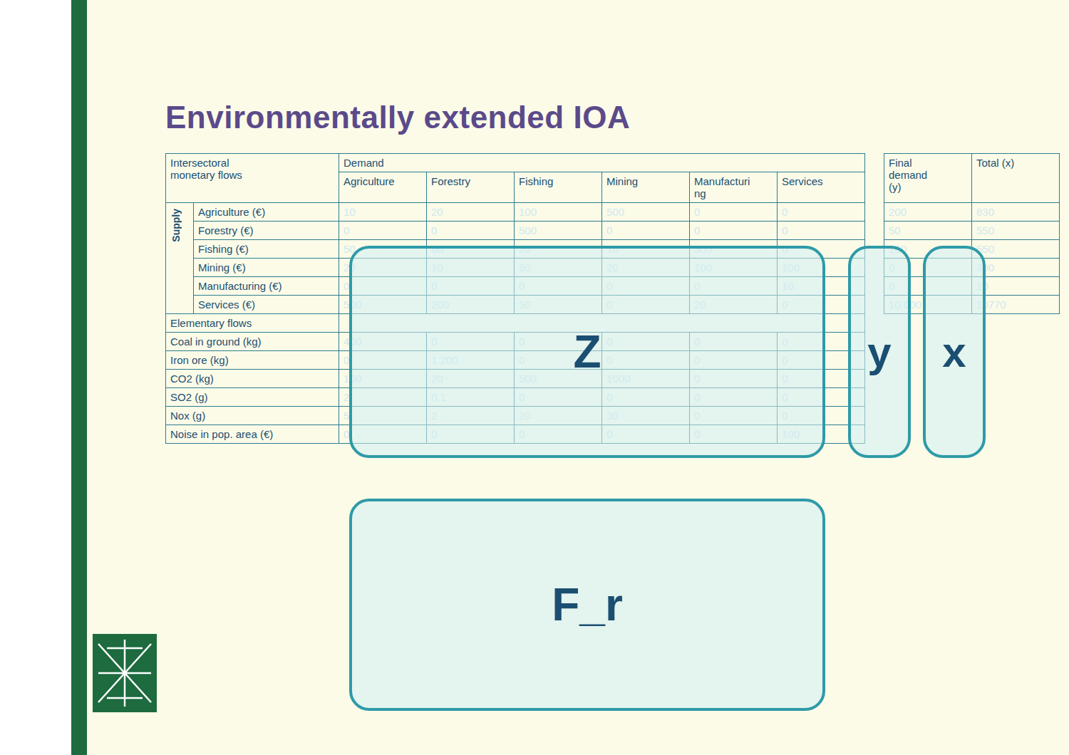Environmentally extended IOA
| Intersectoral monetary flows | Demand | | Final demand (y) | Total (x) |
| Agriculture | Forestry | Fishing | Mining | Manufacturi ng | Services |
| Supply | Agriculture (€) | 10 | 20 | 100 | 500 | 0 | 0 | | 200 | 830 |
| Forestry (€) | 0 | 0 | 500 | 0 | 0 | 0 | | 50 | 550 |
| Fishing (€) | 50 | 60 | 20 | 10 | 300 | 0 | | 100 | 550 |
| Mining (€) | 20 | 10 | 50 | 20 | 100 | 100 | | 0 | 300 |
| Manufacturing (€) | 0 | 0 | 0 | 0 | 0 | 10 | | 0 | 10 |
| Services (€) | 500 | 200 | 50 | 0 | 20 | 0 | | 10 000 | 10770 |
| Elementary flows | | | | |
| Coal in ground (kg) | 400 | 0 | 0 | 0 | 0 | 0 | | | |
| Iron ore (kg) | 0 | 1 200 | 0 | 0 | 0 | 0 | | | |
| CO2 (kg) | 100 | 20 | 500 | 1000 | 0 | 0 | | | |
| SO2 (g) | 2 | 0,1 | 0 | 0 | 0 | 0 | | | |
| Nox (g) | 5 | 2 | 20 | 30 | 0 | 0 | | | |
| Noise in pop. area (€) | 0 | 0 | 0 | 0 | 0 | 100 | | | |
Z
y
x
F_r